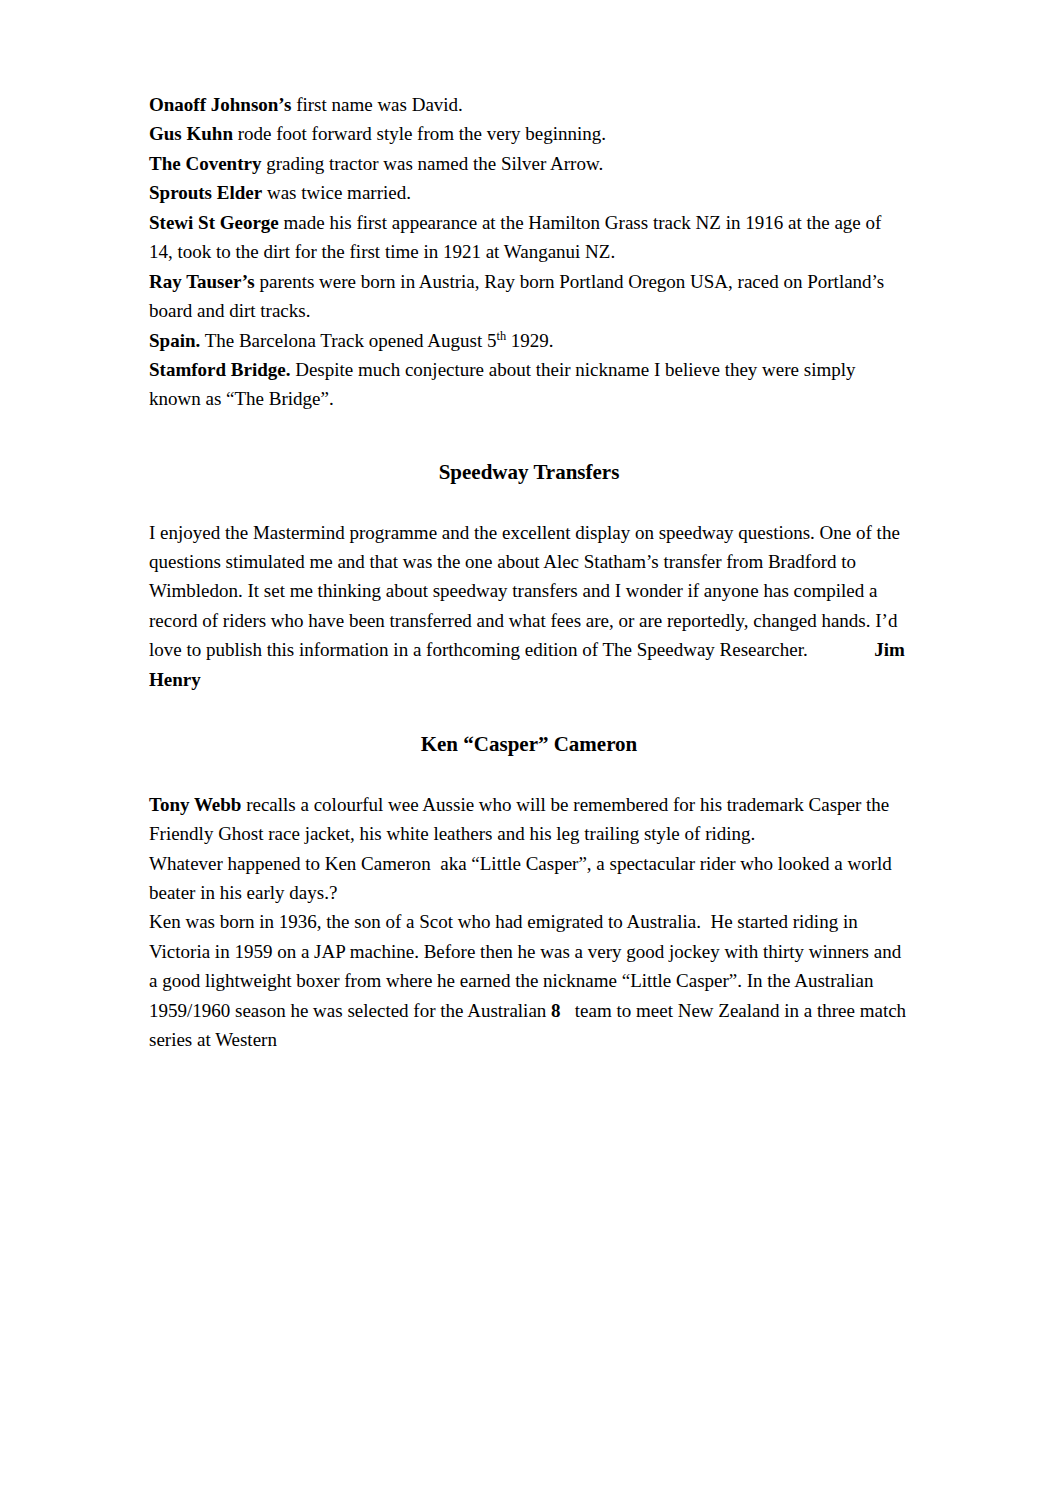Onaoff Johnson’s first name was David.
Gus Kuhn rode foot forward style from the very beginning.
The Coventry grading tractor was named the Silver Arrow.
Sprouts Elder was twice married.
Stewi St George made his first appearance at the Hamilton Grass track NZ in 1916 at the age of 14, took to the dirt for the first time in 1921 at Wanganui NZ.
Ray Tauser’s parents were born in Austria, Ray born Portland Oregon USA, raced on Portland’s board and dirt tracks.
Spain. The Barcelona Track opened August 5th 1929.
Stamford Bridge. Despite much conjecture about their nickname I believe they were simply known as “The Bridge”.
Speedway Transfers
I enjoyed the Mastermind programme and the excellent display on speedway questions. One of the questions stimulated me and that was the one about Alec Statham’s transfer from Bradford to Wimbledon. It set me thinking about speedway transfers and I wonder if anyone has compiled a record of riders who have been transferred and what fees are, or are reportedly, changed hands. I’d love to publish this information in a forthcoming edition of The Speedway Researcher.Jim Henry
Ken “Casper” Cameron
Tony Webb recalls a colourful wee Aussie who will be remembered for his trademark Casper the Friendly Ghost race jacket, his white leathers and his leg trailing style of riding.
Whatever happened to Ken Cameron aka “Little Casper”, a spectacular rider who looked a world beater in his early days.?
Ken was born in 1936, the son of a Scot who had emigrated to Australia. He started riding in Victoria in 1959 on a JAP machine. Before then he was a very good jockey with thirty winners and a good lightweight boxer from where he earned the nickname “Little Casper”. In the Australian 1959/1960 season he was selected for the Australian 8 team to meet New Zealand in a three match series at Western